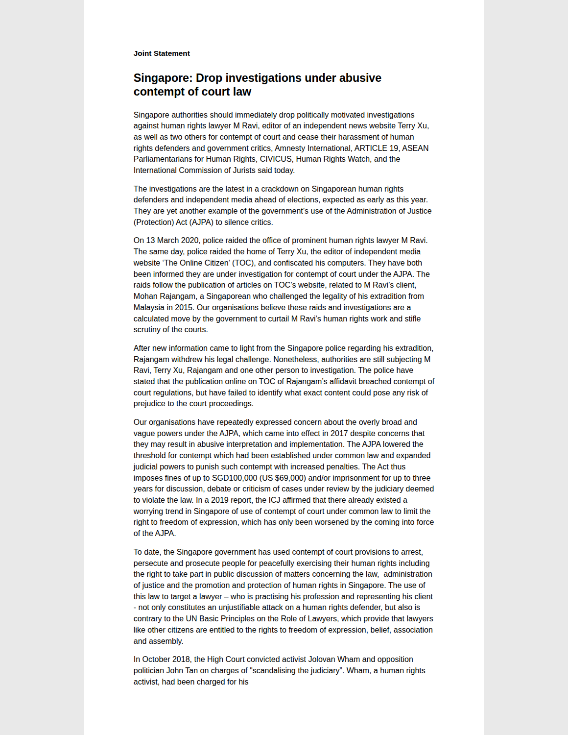Joint Statement
Singapore: Drop investigations under abusive contempt of court law
Singapore authorities should immediately drop politically motivated investigations against human rights lawyer M Ravi, editor of an independent news website Terry Xu, as well as two others for contempt of court and cease their harassment of human rights defenders and government critics, Amnesty International, ARTICLE 19, ASEAN Parliamentarians for Human Rights, CIVICUS, Human Rights Watch, and the International Commission of Jurists said today.
The investigations are the latest in a crackdown on Singaporean human rights defenders and independent media ahead of elections, expected as early as this year. They are yet another example of the government’s use of the Administration of Justice (Protection) Act (AJPA) to silence critics.
On 13 March 2020, police raided the office of prominent human rights lawyer M Ravi. The same day, police raided the home of Terry Xu, the editor of independent media website ‘The Online Citizen’ (TOC), and confiscated his computers. They have both been informed they are under investigation for contempt of court under the AJPA. The raids follow the publication of articles on TOC’s website, related to M Ravi’s client, Mohan Rajangam, a Singaporean who challenged the legality of his extradition from Malaysia in 2015. Our organisations believe these raids and investigations are a calculated move by the government to curtail M Ravi’s human rights work and stifle scrutiny of the courts.
After new information came to light from the Singapore police regarding his extradition, Rajangam withdrew his legal challenge. Nonetheless, authorities are still subjecting M Ravi, Terry Xu, Rajangam and one other person to investigation. The police have stated that the publication online on TOC of Rajangam’s affidavit breached contempt of court regulations, but have failed to identify what exact content could pose any risk of prejudice to the court proceedings.
Our organisations have repeatedly expressed concern about the overly broad and vague powers under the AJPA, which came into effect in 2017 despite concerns that they may result in abusive interpretation and implementation. The AJPA lowered the threshold for contempt which had been established under common law and expanded judicial powers to punish such contempt with increased penalties. The Act thus imposes fines of up to SGD100,000 (US $69,000) and/or imprisonment for up to three years for discussion, debate or criticism of cases under review by the judiciary deemed to violate the law. In a 2019 report, the ICJ affirmed that there already existed a worrying trend in Singapore of use of contempt of court under common law to limit the right to freedom of expression, which has only been worsened by the coming into force of the AJPA.
To date, the Singapore government has used contempt of court provisions to arrest, persecute and prosecute people for peacefully exercising their human rights including the right to take part in public discussion of matters concerning the law, administration of justice and the promotion and protection of human rights in Singapore. The use of this law to target a lawyer – who is practising his profession and representing his client - not only constitutes an unjustifiable attack on a human rights defender, but also is contrary to the UN Basic Principles on the Role of Lawyers, which provide that lawyers like other citizens are entitled to the rights to freedom of expression, belief, association and assembly.
In October 2018, the High Court convicted activist Jolovan Wham and opposition politician John Tan on charges of "scandalising the judiciary”. Wham, a human rights activist, had been charged for his